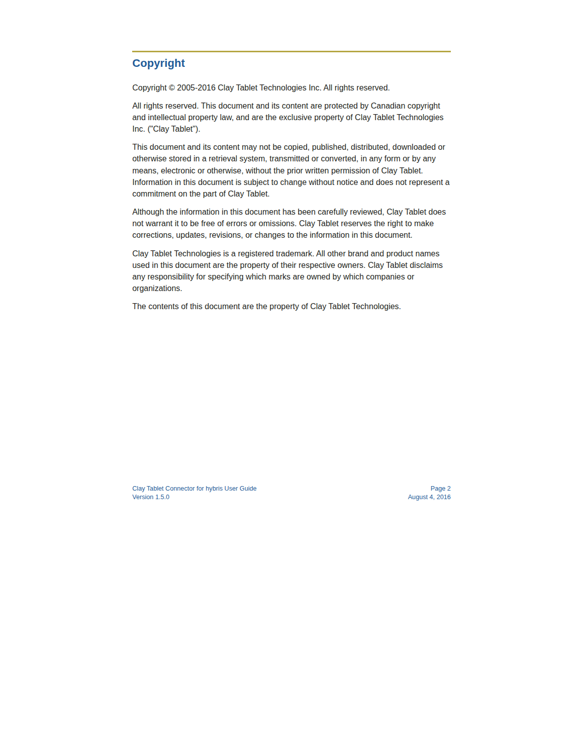Copyright
Copyright © 2005-2016 Clay Tablet Technologies Inc. All rights reserved.
All rights reserved. This document and its content are protected by Canadian copyright and intellectual property law, and are the exclusive property of Clay Tablet Technologies Inc. ("Clay Tablet").
This document and its content may not be copied, published, distributed, downloaded or otherwise stored in a retrieval system, transmitted or converted, in any form or by any means, electronic or otherwise, without the prior written permission of Clay Tablet. Information in this document is subject to change without notice and does not represent a commitment on the part of Clay Tablet.
Although the information in this document has been carefully reviewed, Clay Tablet does not warrant it to be free of errors or omissions. Clay Tablet reserves the right to make corrections, updates, revisions, or changes to the information in this document.
Clay Tablet Technologies is a registered trademark. All other brand and product names used in this document are the property of their respective owners. Clay Tablet disclaims any responsibility for specifying which marks are owned by which companies or organizations.
The contents of this document are the property of Clay Tablet Technologies.
Clay Tablet Connector for hybris User Guide Page 2
Version 1.5.0 August 4, 2016